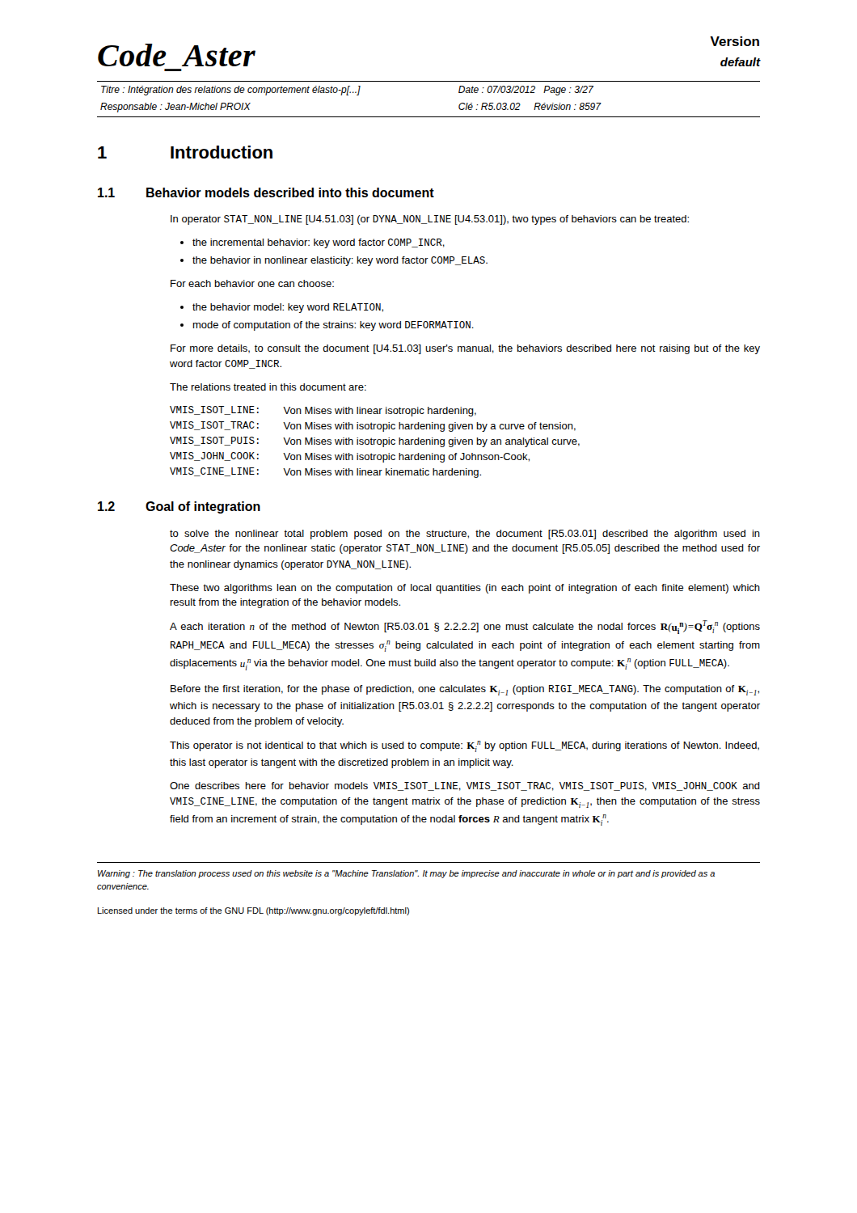Code_Aster
Version
default
| Titre : Intégration des relations de comportement élasto-p[...] | Date : 07/03/2012 Page : 3/27 |
| Responsable : Jean-Michel PROIX | Clé : R5.03.02 Révision : 8597 |
1 Introduction
1.1 Behavior models described into this document
In operator STAT_NON_LINE [U4.51.03] (or DYNA_NON_LINE [U4.53.01]), two types of behaviors can be treated:
the incremental behavior: key word factor COMP_INCR,
the behavior in nonlinear elasticity: key word factor COMP_ELAS.
For each behavior one can choose:
the behavior model: key word RELATION,
mode of computation of the strains: key word DEFORMATION.
For more details, to consult the document [U4.51.03] user's manual, the behaviors described here not raising but of the key word factor COMP_INCR.
The relations treated in this document are:
| VMIS_ISOT_LINE: | Von Mises with linear isotropic hardening, |
| VMIS_ISOT_TRAC: | Von Mises with isotropic hardening given by a curve of tension, |
| VMIS_ISOT_PUIS: | Von Mises with isotropic hardening given by an analytical curve, |
| VMIS_JOHN_COOK: | Von Mises with isotropic hardening of Johnson-Cook, |
| VMIS_CINE_LINE: | Von Mises with linear kinematic hardening. |
1.2 Goal of integration
to solve the nonlinear total problem posed on the structure, the document [R5.03.01] described the algorithm used in Code_Aster for the nonlinear static (operator STAT_NON_LINE) and the document [R5.05.05] described the method used for the nonlinear dynamics (operator DYNA_NON_LINE).
These two algorithms lean on the computation of local quantities (in each point of integration of each finite element) which result from the integration of the behavior models.
A each iteration n of the method of Newton [R5.03.01 § 2.2.2.2] one must calculate the nodal forces R(uin)=QTσin (options RAPH_MECA and FULL_MECA) the stresses σin being calculated in each point of integration of each element starting from displacements uin via the behavior model. One must build also the tangent operator to compute: Kin (option FULL_MECA).
Before the first iteration, for the phase of prediction, one calculates Ki−1 (option RIGI_MECA_TANG). The computation of Ki−1, which is necessary to the phase of initialization [R5.03.01 § 2.2.2.2] corresponds to the computation of the tangent operator deduced from the problem of velocity.
This operator is not identical to that which is used to compute: Kin by option FULL_MECA, during iterations of Newton. Indeed, this last operator is tangent with the discretized problem in an implicit way.
One describes here for behavior models VMIS_ISOT_LINE, VMIS_ISOT_TRAC, VMIS_ISOT_PUIS, VMIS_JOHN_COOK and VMIS_CINE_LINE, the computation of the tangent matrix of the phase of prediction Ki−1, then the computation of the stress field from an increment of strain, the computation of the nodal forces R and tangent matrix Kin.
Warning : The translation process used on this website is a "Machine Translation". It may be imprecise and inaccurate in whole or in part and is provided as a convenience.
Licensed under the terms of the GNU FDL (http://www.gnu.org/copyleft/fdl.html)